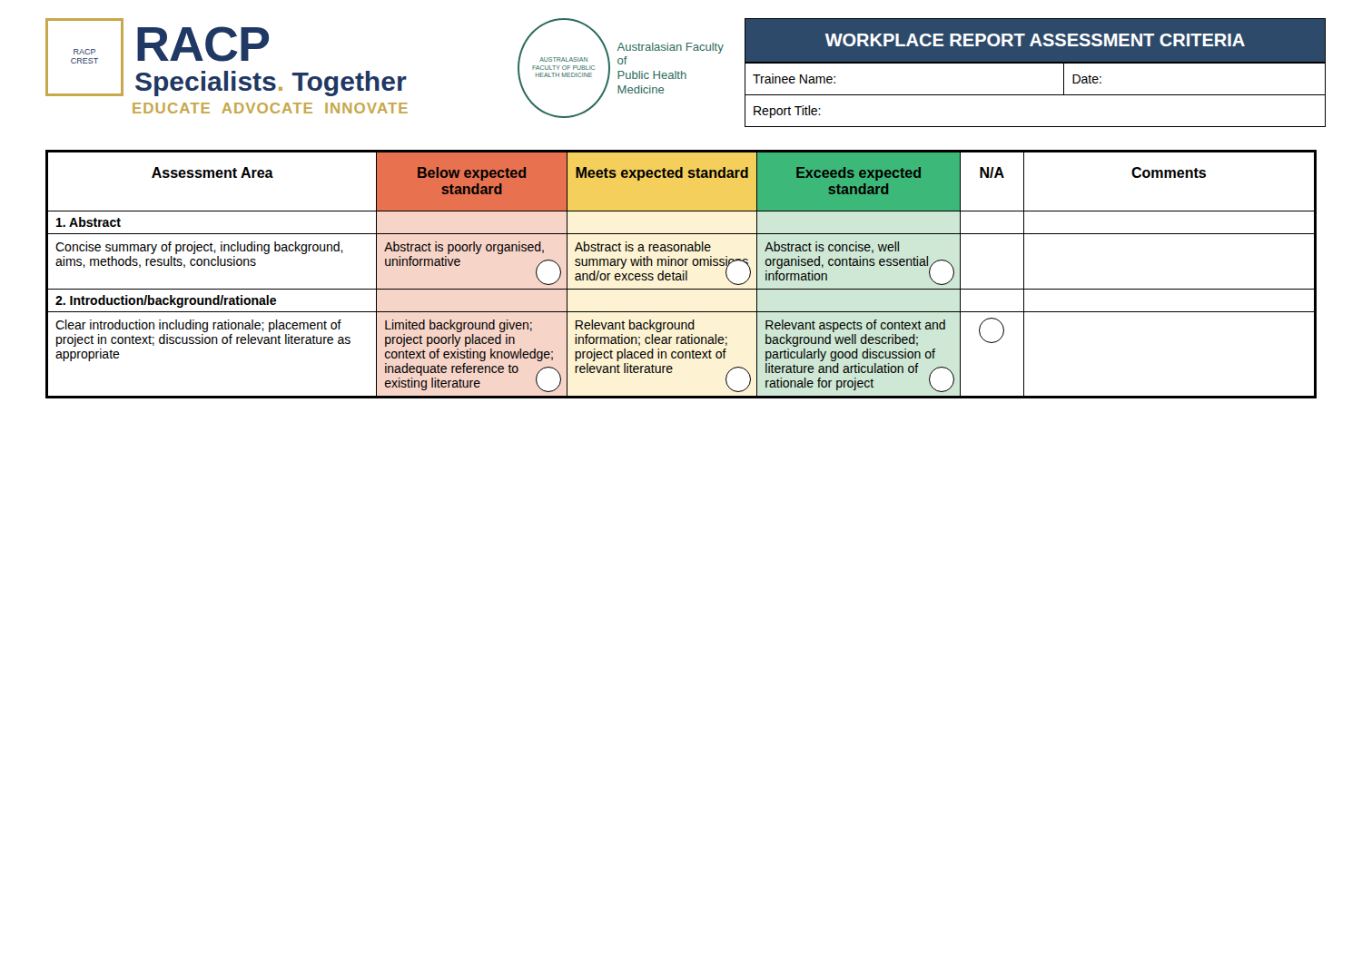RACP
CREST
RACP
Specialists. Together
EDUCATE ADVOCATE INNOVATE
AUSTRALASIAN FACULTY OF PUBLIC HEALTH MEDICINE
Australasian Faculty of
Public Health Medicine
WORKPLACE REPORT ASSESSMENT CRITERIA
| Trainee Name: | Date: |
| Report Title: |
| Assessment Area | Below expected standard | Meets expected standard | Exceeds expected standard | N/A | Comments |
| --- | --- | --- | --- | --- | --- |
| 1. Abstract | | | | | |
| Concise summary of project, including background, aims, methods, results, conclusions | Abstract is poorly organised, uninformative | Abstract is a reasonable summary with minor omissions and/or excess detail | Abstract is concise, well organised, contains essential information | | |
| 2. Introduction/background/rationale | | | | | |
| Clear introduction including rationale; placement of project in context; discussion of relevant literature as appropriate | Limited background given; project poorly placed in context of existing knowledge; inadequate reference to existing literature | Relevant background information; clear rationale; project placed in context of relevant literature | Relevant aspects of context and background well described; particularly good discussion of literature and articulation of rationale for project | | |